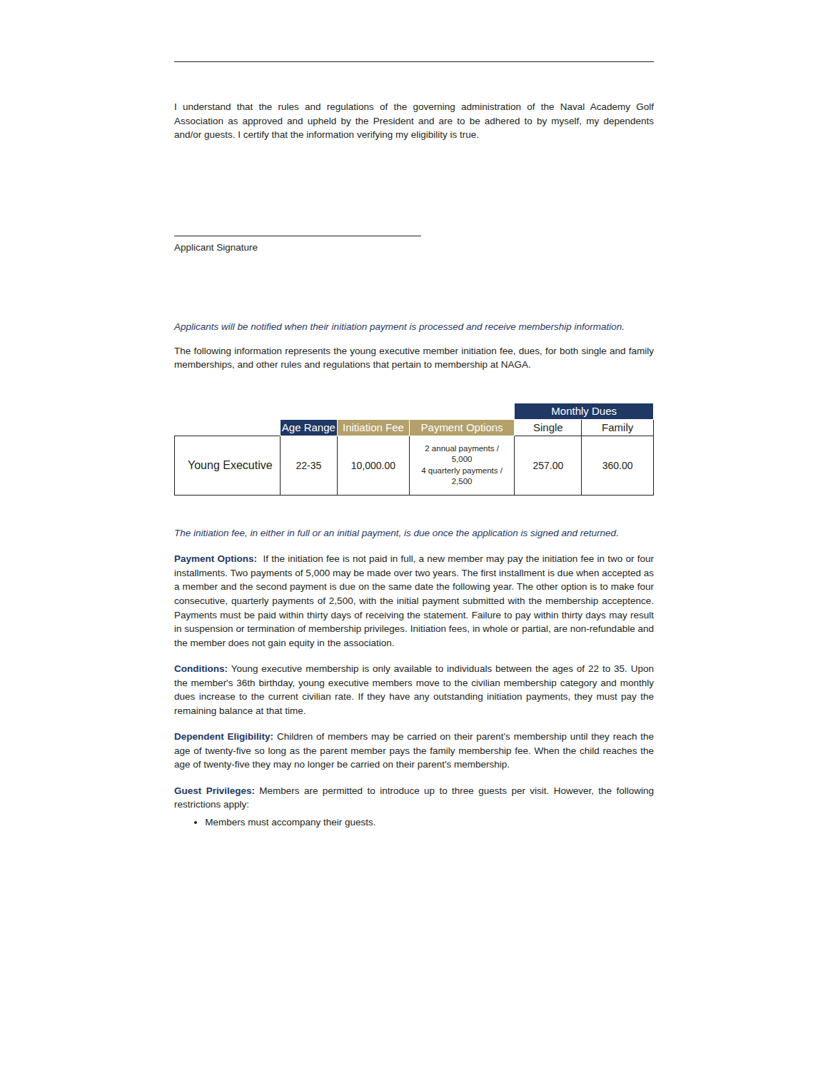I understand that the rules and regulations of the governing administration of the Naval Academy Golf Association as approved and upheld by the President and are to be adhered to by myself, my dependents and/or guests. I certify that the information verifying my eligibility is true.
Applicant Signature
Applicants will be notified when their initiation payment is processed and receive membership information.
The following information represents the young executive member initiation fee, dues, for both single and family memberships, and other rules and regulations that pertain to membership at NAGA.
| | | | | Monthly Dues |
| | Age Range | Initiation Fee | Payment Options | Single | Family |
| Young Executive | 22-35 | 10,000.00 | 2 annual payments / 5,000 4 quarterly payments / 2,500 | 257.00 | 360.00 |
The initiation fee, in either in full or an initial payment, is due once the application is signed and returned.
Payment Options: If the initiation fee is not paid in full, a new member may pay the initiation fee in two or four installments. Two payments of 5,000 may be made over two years. The first installment is due when accepted as a member and the second payment is due on the same date the following year. The other option is to make four consecutive, quarterly payments of 2,500, with the initial payment submitted with the membership acceptence. Payments must be paid within thirty days of receiving the statement. Failure to pay within thirty days may result in suspension or termination of membership privileges. Initiation fees, in whole or partial, are non-refundable and the member does not gain equity in the association.
Conditions: Young executive membership is only available to individuals between the ages of 22 to 35. Upon the member's 36th birthday, young executive members move to the civilian membership category and monthly dues increase to the current civilian rate. If they have any outstanding initiation payments, they must pay the remaining balance at that time.
Dependent Eligibility: Children of members may be carried on their parent's membership until they reach the age of twenty-five so long as the parent member pays the family membership fee. When the child reaches the age of twenty-five they may no longer be carried on their parent's membership.
Guest Privileges: Members are permitted to introduce up to three guests per visit. However, the following restrictions apply:
Members must accompany their guests.